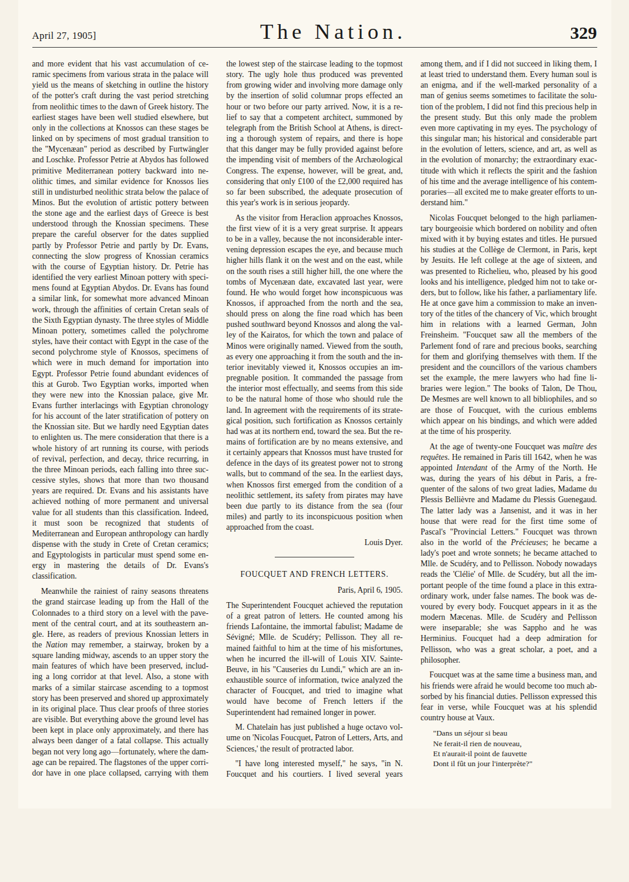April 27, 1905]
The Nation.
329
and more evident that his vast accumulation of ceramic specimens from various strata in the palace will yield us the means of sketching in outline the history of the potter's craft during the vast period stretching from neolithic times to the dawn of Greek history. The earliest stages have been well studied elsewhere, but only in the collections at Knossos can these stages be linked on by specimens of most gradual transition to the "Mycenæan" period as described by Furtwängler and Loschke. Professor Petrie at Abydos has followed primitive Mediterranean pottery backward into neolithic times, and similar evidence for Knossos lies still in undisturbed neolithic strata below the palace of Minos. But the evolution of artistic pottery between the stone age and the earliest days of Greece is best understood through the Knossian specimens. These prepare the careful observer for the dates supplied partly by Professor Petrie and partly by Dr. Evans, connecting the slow progress of Knossian ceramics with the course of Egyptian history. Dr. Petrie has identified the very earliest Minoan pottery with specimens found at Egyptian Abydos. Dr. Evans has found a similar link, for somewhat more advanced Minoan work, through the affinities of certain Cretan seals of the Sixth Egyptian dynasty. The three styles of Middle Minoan pottery, sometimes called the polychrome styles, have their contact with Egypt in the case of the second polychrome style of Knossos, specimens of which were in much demand for importation into Egypt. Professor Petrie found abundant evidences of this at Gurob. Two Egyptian works, imported when they were new into the Knossian palace, give Mr. Evans further interlacings with Egyptian chronology for his account of the later stratification of pottery on the Knossian site. But we hardly need Egyptian dates to enlighten us. The mere consideration that there is a whole history of art running its course, with periods of revival, perfection, and decay, thrice recurring, in the three Minoan periods, each falling into three successive styles, shows that more than two thousand years are required. Dr. Evans and his assistants have achieved nothing of more permanent and universal value for all students than this classification. Indeed, it must soon be recognized that students of Mediterranean and European anthropology can hardly dispense with the study in Crete of Cretan ceramics; and Egyptologists in particular must spend some energy in mastering the details of Dr. Evans's classification.
Meanwhile the rainiest of rainy seasons threatens the grand staircase leading up from the Hall of the Colonnades to a third story on a level with the pavement of the central court, and at its southeastern angle. Here, as readers of previous Knossian letters in the Nation may remember, a stairway, broken by a square landing midway, ascends to an upper story the main features of which have been preserved, including a long corridor at that level. Also, a stone with marks of a similar staircase ascending to a topmost story has been preserved and shored up approximately in its original place. Thus clear proofs of three stories are visible. But everything above the ground level has been kept in place only approximately, and there has always been danger of a fatal collapse. This actually began not very long ago—fortunately, where the damage can be repaired. The flagstones of the upper corridor have in one place collapsed, carrying with them the lowest step of the staircase leading to the topmost story. The ugly hole thus produced was prevented from growing wider and involving more damage only by the insertion of solid columnar props effected an hour or two before our party arrived. Now, it is a relief to say that a competent architect, summoned by telegraph from the British School at Athens, is directing a thorough system of repairs, and there is hope that this danger may be fully provided against before the impending visit of members of the Archæological Congress. The expense, however, will be great, and, considering that only £100 of the £2,000 required has so far been subscribed, the adequate prosecution of this year's work is in serious jeopardy.
As the visitor from Heraclion approaches Knossos, the first view of it is a very great surprise. It appears to be in a valley, because the not inconsiderable intervening depression escapes the eye, and because much higher hills flank it on the west and on the east, while on the south rises a still higher hill, the one where the tombs of Mycenæan date, excavated last year, were found. He who would forget how inconspicuous was Knossos, if approached from the north and the sea, should press on along the fine road which has been pushed southward beyond Knossos and along the valley of the Kairatos, for which the town and palace of Minos were originally named. Viewed from the south, as every one approaching it from the south and the interior inevitably viewed it, Knossos occupies an impregnable position. It commanded the passage from the interior most effectually, and seems from this side to be the natural home of those who should rule the land. In agreement with the requirements of its strategical position, such fortification as Knossos certainly had was at its northern end, toward the sea. But the remains of fortification are by no means extensive, and it certainly appears that Knossos must have trusted for defence in the days of its greatest power not to strong walls, but to command of the sea. In the earliest days, when Knossos first emerged from the condition of a neolithic settlement, its safety from pirates may have been due partly to its distance from the sea (four miles) and partly to its inconspicuous position when approached from the coast.
Louis Dyer.
Foucquet and French Letters.
Paris, April 6, 1905.
The Superintendent Foucquet achieved the reputation of a great patron of letters. He counted among his friends Lafontaine, the immortal fabulist; Madame de Sévigné; Mlle. de Scudéry; Pellisson. They all remained faithful to him at the time of his misfortunes, when he incurred the ill-will of Louis XIV. Sainte-Beuve, in his "Causeries du Lundi," which are an inexhaustible source of information, twice analyzed the character of Foucquet, and tried to imagine what would have become of French letters if the Superintendent had remained longer in power.
M. Chatelain has just published a huge octavo volume on 'Nicolas Foucquet, Patron of Letters, Arts, and Sciences,' the result of protracted labor.
"I have long interested myself," he says, "in N. Foucquet and his courtiers. I lived several years among them, and if I did not succeed in liking them, I at least tried to understand them. Every human soul is an enigma, and if the well-marked personality of a man of genius seems sometimes to facilitate the solution of the problem, I did not find this precious help in the present study. But this only made the problem even more captivating in my eyes. The psychology of this singular man; his historical and considerable part in the evolution of letters, science, and art, as well as in the evolution of monarchy; the extraordinary exactitude with which it reflects the spirit and the fashion of his time and the average intelligence of his contemporaries—all excited me to make greater efforts to understand him."
Nicolas Foucquet belonged to the high parliamentary bourgeoisie which bordered on nobility and often mixed with it by buying estates and titles. He pursued his studies at the Collège de Clermont, in Paris, kept by Jesuits. He left college at the age of sixteen, and was presented to Richelieu, who, pleased by his good looks and his intelligence, pledged him not to take orders, but to follow, like his father, a parliamentary life. He at once gave him a commission to make an inventory of the titles of the chancery of Vic, which brought him in relations with a learned German, John Freinsheim. "Foucquet saw all the members of the Parlement fond of rare and precious books, searching for them and glorifying themselves with them. If the president and the councillors of the various chambers set the example, the mere lawyers who had fine libraries were legion." The books of Talon, De Thou, De Mesmes are well known to all bibliophiles, and so are those of Foucquet, with the curious emblems which appear on his bindings, and which were added at the time of his prosperity.
At the age of twenty-one Foucquet was maître des requêtes. He remained in Paris till 1642, when he was appointed Intendant of the Army of the North. He was, during the years of his début in Paris, a frequenter of the salons of two great ladies, Madame du Plessis Bellièvre and Madame du Plessis Guenegaud. The latter lady was a Jansenist, and it was in her house that were read for the first time some of Pascal's "Provincial Letters." Foucquet was thrown also in the world of the Précieuses; he became a lady's poet and wrote sonnets; he became attached to Mlle. de Scudéry, and to Pellisson. Nobody nowadays reads the 'Clélie' of Mlle. de Scudéry, but all the important people of the time found a place in this extraordinary work, under false names. The book was devoured by every body. Foucquet appears in it as the modern Mæcenas. Mlle. de Scudéry and Pellisson were inseparable; she was Sappho and he was Herminius. Foucquet had a deep admiration for Pellisson, who was a great scholar, a poet, and a philosopher.
Foucquet was at the same time a business man, and his friends were afraid he would become too much absorbed by his financial duties. Pellisson expressed this fear in verse, while Foucquet was at his splendid country house at Vaux.
"Dans un séjour si beau
Ne ferait-il rien de nouveau,
Et n'aurait-il point de fauvette
Dont il fût un jour l'interprète?"